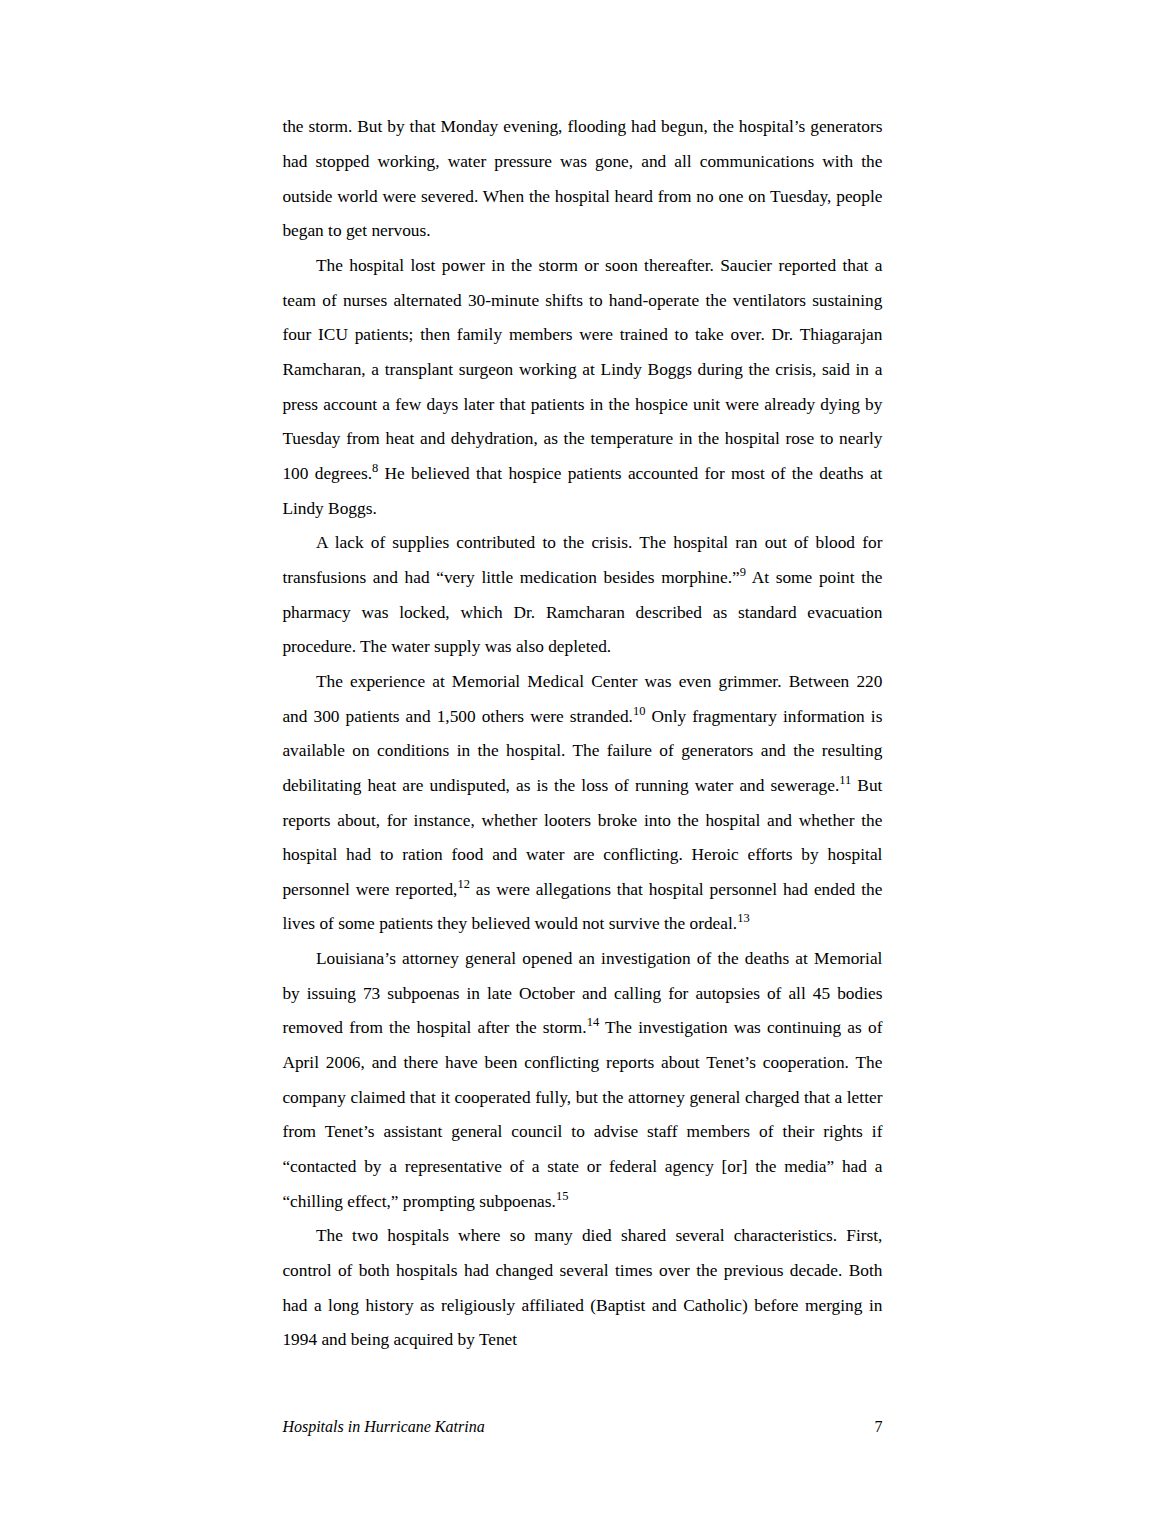the storm. But by that Monday evening, flooding had begun, the hospital’s generators had stopped working, water pressure was gone, and all communications with the outside world were severed. When the hospital heard from no one on Tuesday, people began to get nervous.
The hospital lost power in the storm or soon thereafter. Saucier reported that a team of nurses alternated 30-minute shifts to hand-operate the ventilators sustaining four ICU patients; then family members were trained to take over. Dr. Thiagarajan Ramcharan, a transplant surgeon working at Lindy Boggs during the crisis, said in a press account a few days later that patients in the hospice unit were already dying by Tuesday from heat and dehydration, as the temperature in the hospital rose to nearly 100 degrees.8 He believed that hospice patients accounted for most of the deaths at Lindy Boggs.
A lack of supplies contributed to the crisis. The hospital ran out of blood for transfusions and had “very little medication besides morphine.”9 At some point the pharmacy was locked, which Dr. Ramcharan described as standard evacuation procedure. The water supply was also depleted.
The experience at Memorial Medical Center was even grimmer. Between 220 and 300 patients and 1,500 others were stranded.10 Only fragmentary information is available on conditions in the hospital. The failure of generators and the resulting debilitating heat are undisputed, as is the loss of running water and sewerage.11 But reports about, for instance, whether looters broke into the hospital and whether the hospital had to ration food and water are conflicting. Heroic efforts by hospital personnel were reported,12 as were allegations that hospital personnel had ended the lives of some patients they believed would not survive the ordeal.13
Louisiana’s attorney general opened an investigation of the deaths at Memorial by issuing 73 subpoenas in late October and calling for autopsies of all 45 bodies removed from the hospital after the storm.14 The investigation was continuing as of April 2006, and there have been conflicting reports about Tenet’s cooperation. The company claimed that it cooperated fully, but the attorney general charged that a letter from Tenet’s assistant general council to advise staff members of their rights if “contacted by a representative of a state or federal agency [or] the media” had a “chilling effect,” prompting subpoenas.15
The two hospitals where so many died shared several characteristics. First, control of both hospitals had changed several times over the previous decade. Both had a long history as religiously affiliated (Baptist and Catholic) before merging in 1994 and being acquired by Tenet
Hospitals in Hurricane Katrina 7